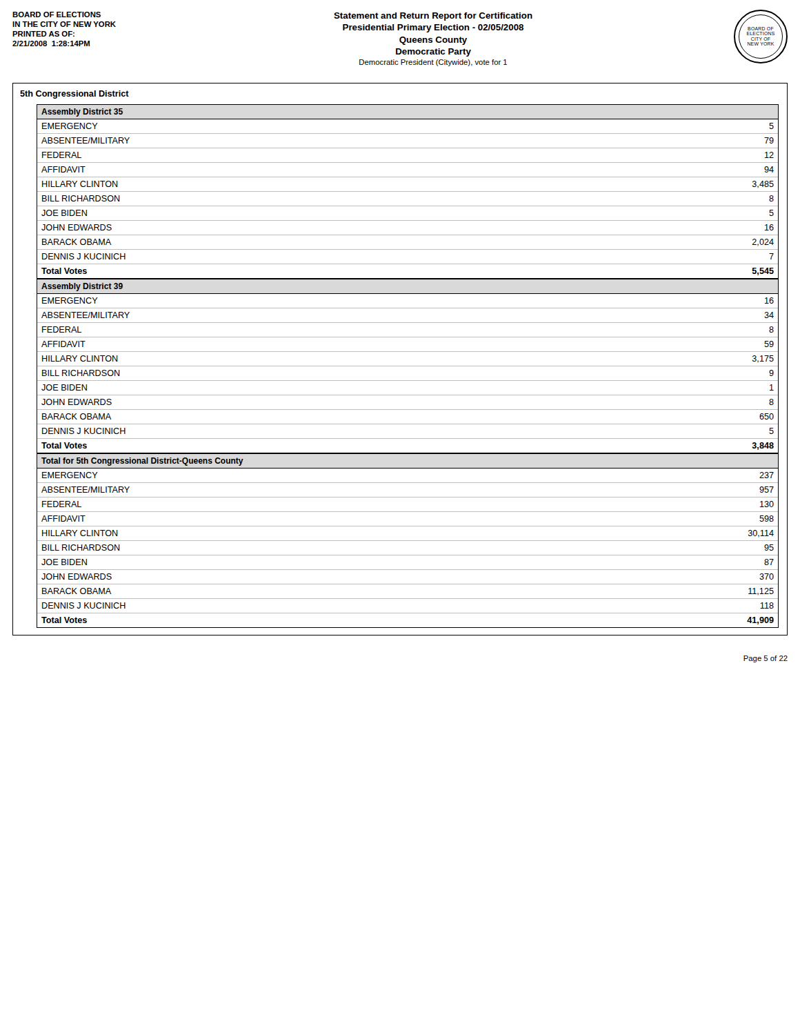BOARD OF ELECTIONS
IN THE CITY OF NEW YORK
PRINTED AS OF:
2/21/2008 1:28:14PM
Statement and Return Report for Certification
Presidential Primary Election - 02/05/2008
Queens County
Democratic Party
Democratic President (Citywide), vote for 1
BOARD OF
ELECTIONS
CITY OF
NEW YORK
5th Congressional District
Assembly District 35
| EMERGENCY | 5 |
| ABSENTEE/MILITARY | 79 |
| FEDERAL | 12 |
| AFFIDAVIT | 94 |
| HILLARY CLINTON | 3,485 |
| BILL RICHARDSON | 8 |
| JOE BIDEN | 5 |
| JOHN EDWARDS | 16 |
| BARACK OBAMA | 2,024 |
| DENNIS J KUCINICH | 7 |
| Total Votes | 5,545 |
Assembly District 39
| EMERGENCY | 16 |
| ABSENTEE/MILITARY | 34 |
| FEDERAL | 8 |
| AFFIDAVIT | 59 |
| HILLARY CLINTON | 3,175 |
| BILL RICHARDSON | 9 |
| JOE BIDEN | 1 |
| JOHN EDWARDS | 8 |
| BARACK OBAMA | 650 |
| DENNIS J KUCINICH | 5 |
| Total Votes | 3,848 |
Total for 5th Congressional District-Queens County
| EMERGENCY | 237 |
| ABSENTEE/MILITARY | 957 |
| FEDERAL | 130 |
| AFFIDAVIT | 598 |
| HILLARY CLINTON | 30,114 |
| BILL RICHARDSON | 95 |
| JOE BIDEN | 87 |
| JOHN EDWARDS | 370 |
| BARACK OBAMA | 11,125 |
| DENNIS J KUCINICH | 118 |
| Total Votes | 41,909 |
Page 5 of 22